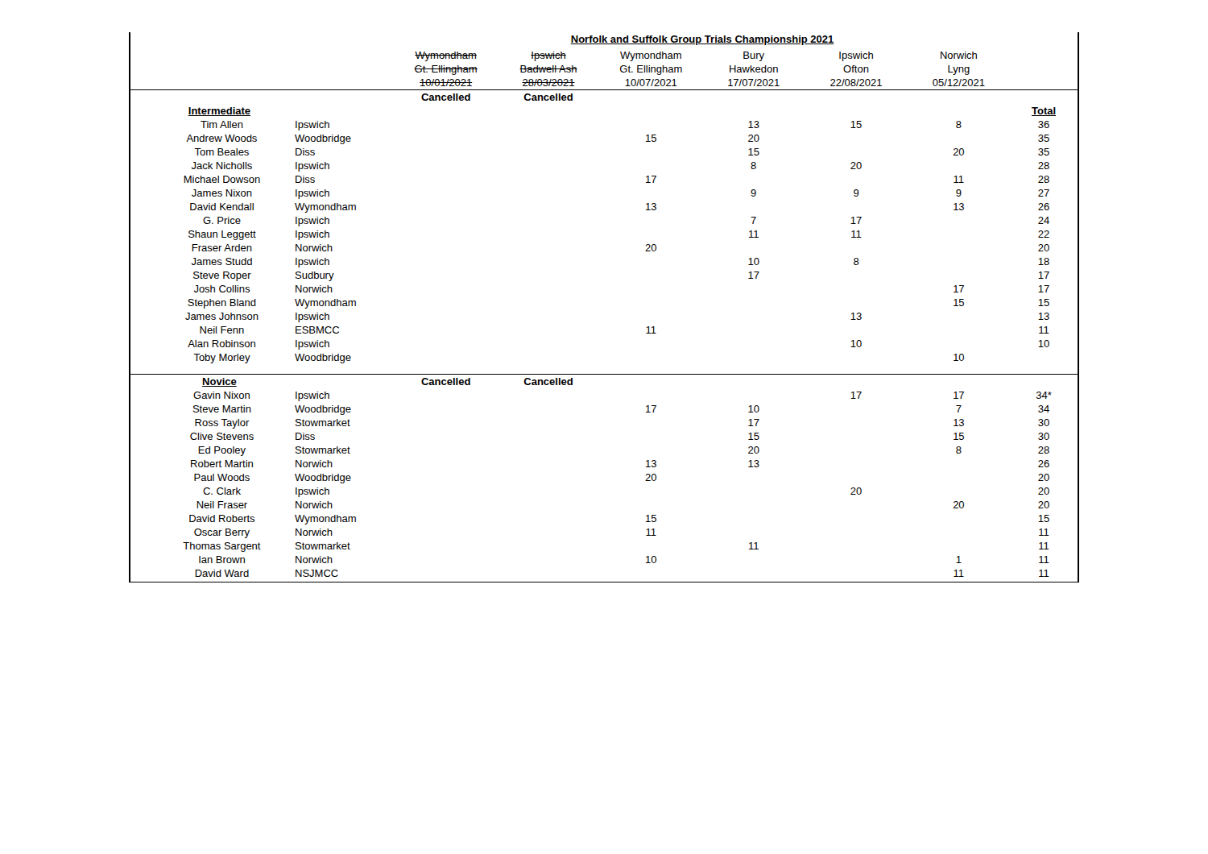| | | | Norfolk and Suffolk Group Trials Championship 2021 | |
| | | | Wymondham | Ipswich | Wymondham | Bury | Ipswich | Norwich | |
| | | | Gt. Ellingham | Badwell Ash | Gt. Ellingham | Hawkedon | Ofton | Lyng | |
| | | | 10/01/2021 | 28/03/2021 | 10/07/2021 | 17/07/2021 | 22/08/2021 | 05/12/2021 | |
| | | | Cancelled | Cancelled | | | | | |
| | Intermediate | | | | | | | | Total |
| | Tim Allen | Ipswich | | | | 13 | 15 | 8 | 36 |
| | Andrew Woods | Woodbridge | | | 15 | 20 | | | 35 |
| | Tom Beales | Diss | | | | 15 | | 20 | 35 |
| | Jack Nicholls | Ipswich | | | | 8 | 20 | | 28 |
| | Michael Dowson | Diss | | | 17 | | | 11 | 28 |
| | James Nixon | Ipswich | | | | 9 | 9 | 9 | 27 |
| | David Kendall | Wymondham | | | 13 | | | 13 | 26 |
| | G. Price | Ipswich | | | | 7 | 17 | | 24 |
| | Shaun Leggett | Ipswich | | | | 11 | 11 | | 22 |
| | Fraser Arden | Norwich | | | 20 | | | | 20 |
| | James Studd | Ipswich | | | | 10 | 8 | | 18 |
| | Steve Roper | Sudbury | | | | 17 | | | 17 |
| | Josh Collins | Norwich | | | | | | 17 | 17 |
| | Stephen Bland | Wymondham | | | | | | 15 | 15 |
| | James Johnson | Ipswich | | | | | 13 | | 13 |
| | Neil Fenn | ESBMCC | | | 11 | | | | 11 |
| | Alan Robinson | Ipswich | | | | | 10 | | 10 |
| | Toby Morley | Woodbridge | | | | | | 10 | |
| | Novice | | Cancelled | Cancelled | | | | | |
| | Gavin Nixon | Ipswich | | | | | 17 | 17 | 34* |
| | Steve Martin | Woodbridge | | | 17 | 10 | | 7 | 34 |
| | Ross Taylor | Stowmarket | | | | 17 | | 13 | 30 |
| | Clive Stevens | Diss | | | | 15 | | 15 | 30 |
| | Ed Pooley | Stowmarket | | | | 20 | | 8 | 28 |
| | Robert Martin | Norwich | | | 13 | 13 | | | 26 |
| | Paul Woods | Woodbridge | | | 20 | | | | 20 |
| | C. Clark | Ipswich | | | | | 20 | | 20 |
| | Neil Fraser | Norwich | | | | | | 20 | 20 |
| | David Roberts | Wymondham | | | 15 | | | | 15 |
| | Oscar Berry | Norwich | | | 11 | | | | 11 |
| | Thomas Sargent | Stowmarket | | | | 11 | | | 11 |
| | Ian Brown | Norwich | | | 10 | | | 1 | 11 |
| | David Ward | NSJMCC | | | | | | 11 | 11 |